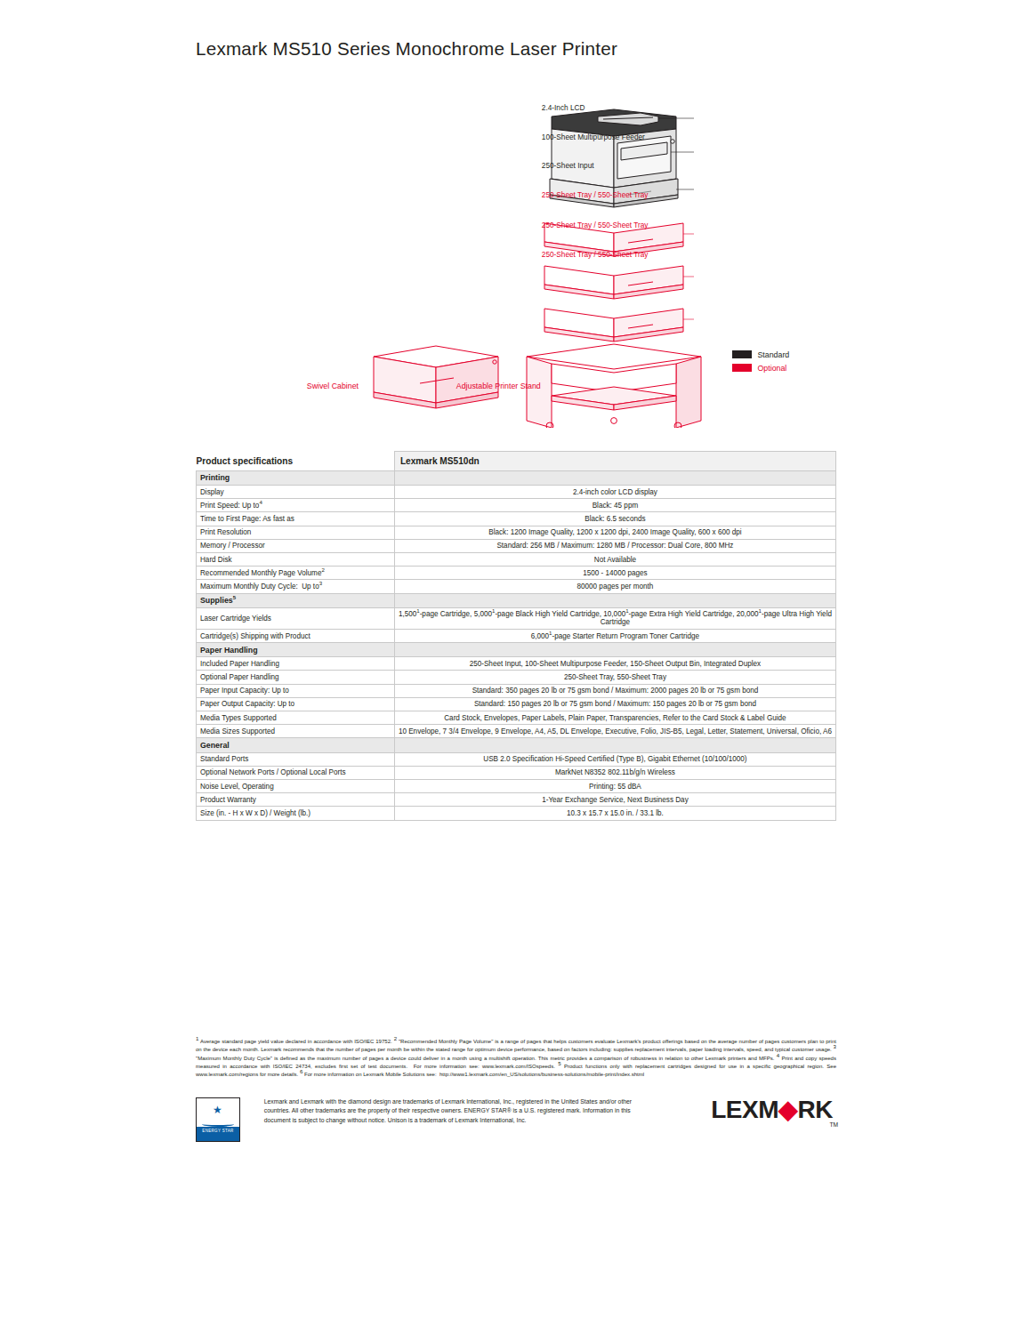Lexmark MS510 Series Monochrome Laser Printer
2.4-Inch LCD
100-Sheet Multipurpose Feeder
250-Sheet Input
250-Sheet Tray / 550-Sheet Tray
250-Sheet Tray / 550-Sheet Tray
250-Sheet Tray / 550-Sheet Tray
Swivel Cabinet
Adjustable Printer Stand
Standard
Optional
| Product specifications | Lexmark MS510dn |
| Printing | |
| Display | 2.4-inch color LCD display |
| Print Speed: Up to 4 | Black: 45 ppm |
| Time to First Page: As fast as | Black: 6.5 seconds |
| Print Resolution | Black: 1200 Image Quality, 1200 x 1200 dpi, 2400 Image Quality, 600 x 600 dpi |
| Memory / Processor | Standard: 256 MB / Maximum: 1280 MB / Processor: Dual Core, 800 MHz |
| Hard Disk | Not Available |
| Recommended Monthly Page Volume 2 | 1500 - 14000 pages |
| Maximum Monthly Duty Cycle: Up to 3 | 80000 pages per month |
| Supplies 5 | |
| Laser Cartridge Yields | 1,500 1 -page Cartridge, 5,000 1 -page Black High Yield Cartridge, 10,000 1 -page Extra High Yield Cartridge, 20,000 1 -page Ultra High Yield Cartridge |
| Cartridge(s) Shipping with Product | 6,000 1 -page Starter Return Program Toner Cartridge |
| Paper Handling | |
| Included Paper Handling | 250-Sheet Input, 100-Sheet Multipurpose Feeder, 150-Sheet Output Bin, Integrated Duplex |
| Optional Paper Handling | 250-Sheet Tray, 550-Sheet Tray |
| Paper Input Capacity: Up to | Standard: 350 pages 20 lb or 75 gsm bond / Maximum: 2000 pages 20 lb or 75 gsm bond |
| Paper Output Capacity: Up to | Standard: 150 pages 20 lb or 75 gsm bond / Maximum: 150 pages 20 lb or 75 gsm bond |
| Media Types Supported | Card Stock, Envelopes, Paper Labels, Plain Paper, Transparencies, Refer to the Card Stock & Label Guide |
| Media Sizes Supported | 10 Envelope, 7 3/4 Envelope, 9 Envelope, A4, A5, DL Envelope, Executive, Folio, JIS-B5, Legal, Letter, Statement, Universal, Oficio, A6 |
| General | |
| Standard Ports | USB 2.0 Specification Hi-Speed Certified (Type B), Gigabit Ethernet (10/100/1000) |
| Optional Network Ports / Optional Local Ports | MarkNet N8352 802.11b/g/n Wireless |
| Noise Level, Operating | Printing: 55 dBA |
| Product Warranty | 1-Year Exchange Service, Next Business Day |
| Size (in. - H x W x D) / Weight (lb.) | 10.3 x 15.7 x 15.0 in. / 33.1 lb. |
1 Average standard page yield value declared in accordance with ISO/IEC 19752. 2 "Recommended Monthly Page Volume" is a range of pages that helps customers evaluate Lexmark's product offerings based on the average number of pages customers plan to print on the device each month. Lexmark recommends that the number of pages per month be within the stated range for optimum device performance, based on factors including: supplies replacement intervals, paper loading intervals, speed, and typical customer usage. 3 "Maximum Monthly Duty Cycle" is defined as the maximum number of pages a device could deliver in a month using a multishift operation. This metric provides a comparison of robustness in relation to other Lexmark printers and MFPs. 4 Print and copy speeds measured in accordance with ISO/IEC 24734, excludes first set of test documents. For more information see: www.lexmark.com/ISOspeeds. 5 Product functions only with replacement cartridges designed for use in a specific geographical region. See www.lexmark.com/regions for more details. 6 For more information on Lexmark Mobile Solutions see: http://www1.lexmark.com/en_US/solutions/business-solutions/mobile-print/index.shtml
★
ENERGY STAR
Lexmark and Lexmark with the diamond design are trademarks of Lexmark International, Inc., registered in the United States and/or other countries. All other trademarks are the property of their respective owners. ENERGY STAR® is a U.S. registered mark. Information in this document is subject to change without notice. Unison is a trademark of Lexmark International, Inc.
LEXM◆RK
TM